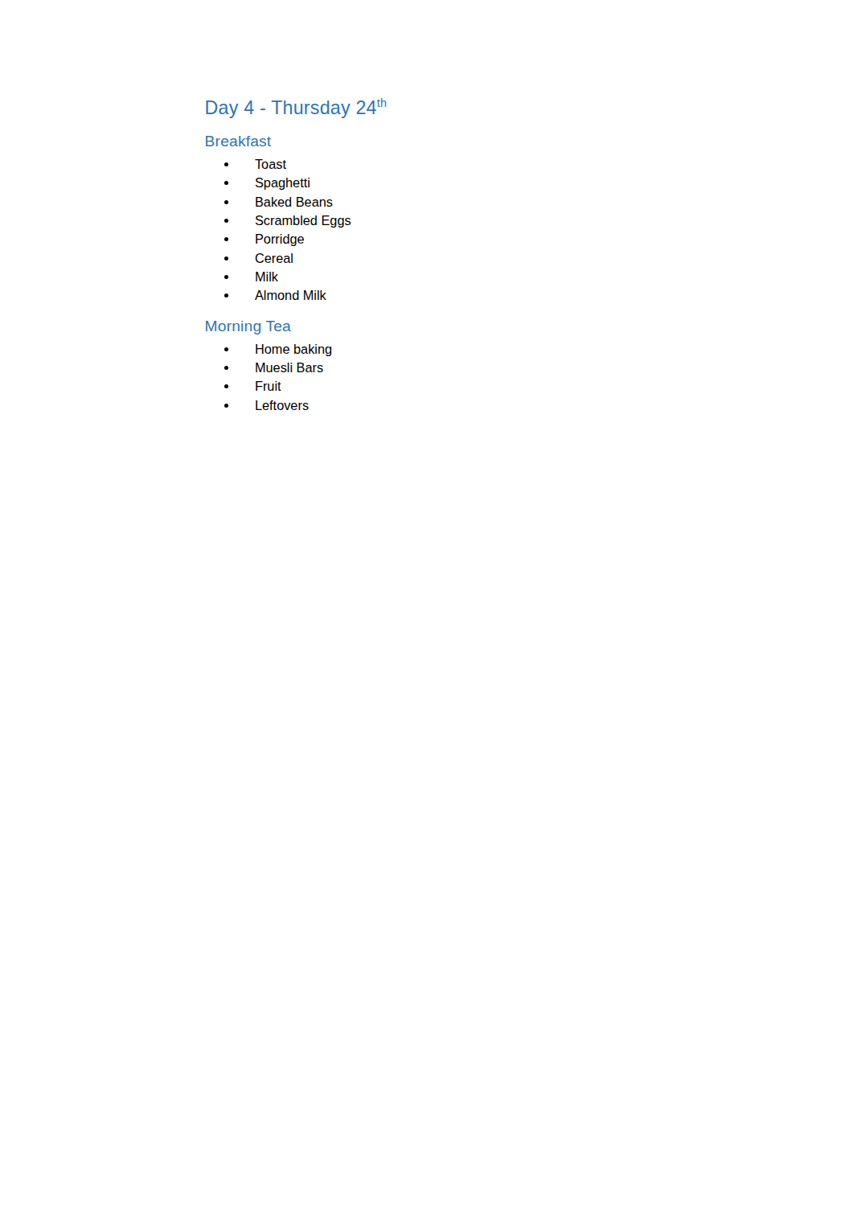Day 4 - Thursday 24th
Breakfast
Toast
Spaghetti
Baked Beans
Scrambled Eggs
Porridge
Cereal
Milk
Almond Milk
Morning Tea
Home baking
Muesli Bars
Fruit
Leftovers